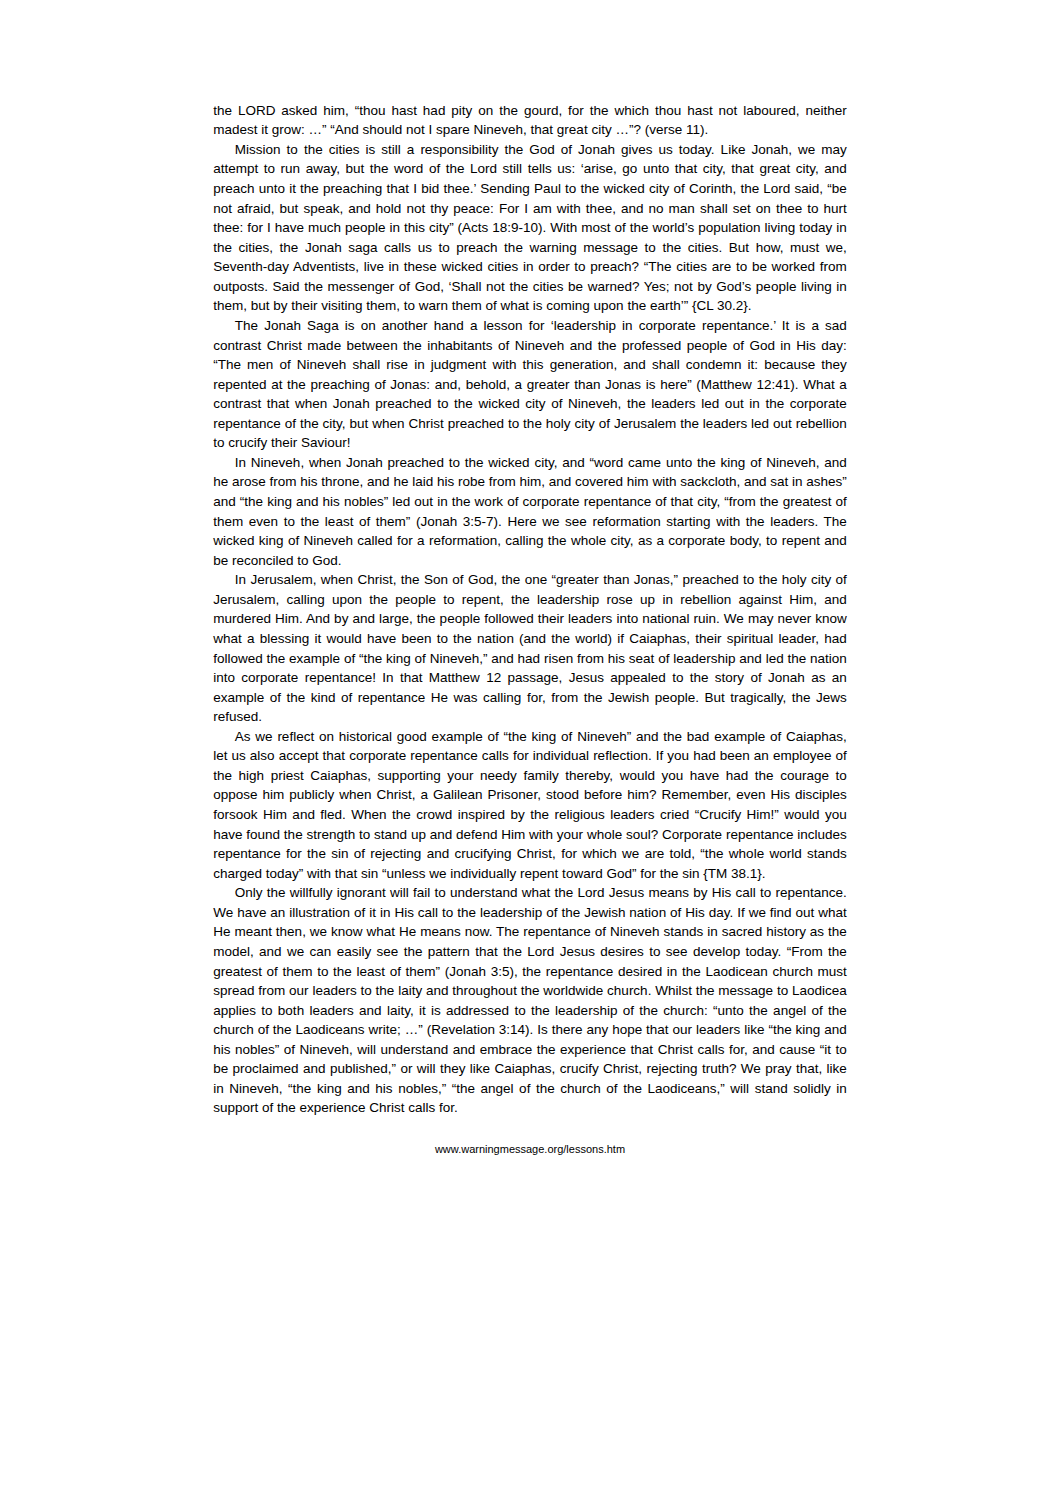the LORD asked him, “thou hast had pity on the gourd, for the which thou hast not laboured, neither madest it grow: …” “And should not I spare Nineveh, that great city …”? (verse 11).
Mission to the cities is still a responsibility the God of Jonah gives us today. Like Jonah, we may attempt to run away, but the word of the Lord still tells us: ‘arise, go unto that city, that great city, and preach unto it the preaching that I bid thee.’ Sending Paul to the wicked city of Corinth, the Lord said, “be not afraid, but speak, and hold not thy peace: For I am with thee, and no man shall set on thee to hurt thee: for I have much people in this city” (Acts 18:9-10). With most of the world’s population living today in the cities, the Jonah saga calls us to preach the warning message to the cities. But how, must we, Seventh-day Adventists, live in these wicked cities in order to preach? “The cities are to be worked from outposts. Said the messenger of God, ‘Shall not the cities be warned? Yes; not by God’s people living in them, but by their visiting them, to warn them of what is coming upon the earth’” {CL 30.2}.
The Jonah Saga is on another hand a lesson for ‘leadership in corporate repentance.’ It is a sad contrast Christ made between the inhabitants of Nineveh and the professed people of God in His day: “The men of Nineveh shall rise in judgment with this generation, and shall condemn it: because they repented at the preaching of Jonas: and, behold, a greater than Jonas is here” (Matthew 12:41). What a contrast that when Jonah preached to the wicked city of Nineveh, the leaders led out in the corporate repentance of the city, but when Christ preached to the holy city of Jerusalem the leaders led out rebellion to crucify their Saviour!
In Nineveh, when Jonah preached to the wicked city, and “word came unto the king of Nineveh, and he arose from his throne, and he laid his robe from him, and covered him with sackcloth, and sat in ashes” and “the king and his nobles” led out in the work of corporate repentance of that city, “from the greatest of them even to the least of them” (Jonah 3:5-7). Here we see reformation starting with the leaders. The wicked king of Nineveh called for a reformation, calling the whole city, as a corporate body, to repent and be reconciled to God.
In Jerusalem, when Christ, the Son of God, the one “greater than Jonas,” preached to the holy city of Jerusalem, calling upon the people to repent, the leadership rose up in rebellion against Him, and murdered Him. And by and large, the people followed their leaders into national ruin. We may never know what a blessing it would have been to the nation (and the world) if Caiaphas, their spiritual leader, had followed the example of “the king of Nineveh,” and had risen from his seat of leadership and led the nation into corporate repentance! In that Matthew 12 passage, Jesus appealed to the story of Jonah as an example of the kind of repentance He was calling for, from the Jewish people. But tragically, the Jews refused.
As we reflect on historical good example of “the king of Nineveh” and the bad example of Caiaphas, let us also accept that corporate repentance calls for individual reflection. If you had been an employee of the high priest Caiaphas, supporting your needy family thereby, would you have had the courage to oppose him publicly when Christ, a Galilean Prisoner, stood before him? Remember, even His disciples forsook Him and fled. When the crowd inspired by the religious leaders cried “Crucify Him!” would you have found the strength to stand up and defend Him with your whole soul? Corporate repentance includes repentance for the sin of rejecting and crucifying Christ, for which we are told, “the whole world stands charged today” with that sin “unless we individually repent toward God” for the sin {TM 38.1}.
Only the willfully ignorant will fail to understand what the Lord Jesus means by His call to repentance. We have an illustration of it in His call to the leadership of the Jewish nation of His day. If we find out what He meant then, we know what He means now. The repentance of Nineveh stands in sacred history as the model, and we can easily see the pattern that the Lord Jesus desires to see develop today. “From the greatest of them to the least of them” (Jonah 3:5), the repentance desired in the Laodicean church must spread from our leaders to the laity and throughout the worldwide church. Whilst the message to Laodicea applies to both leaders and laity, it is addressed to the leadership of the church: “unto the angel of the church of the Laodiceans write; …” (Revelation 3:14). Is there any hope that our leaders like “the king and his nobles” of Nineveh, will understand and embrace the experience that Christ calls for, and cause “it to be proclaimed and published,” or will they like Caiaphas, crucify Christ, rejecting truth? We pray that, like in Nineveh, “the king and his nobles,” “the angel of the church of the Laodiceans,” will stand solidly in support of the experience Christ calls for.
www.warningmessage.org/lessons.htm